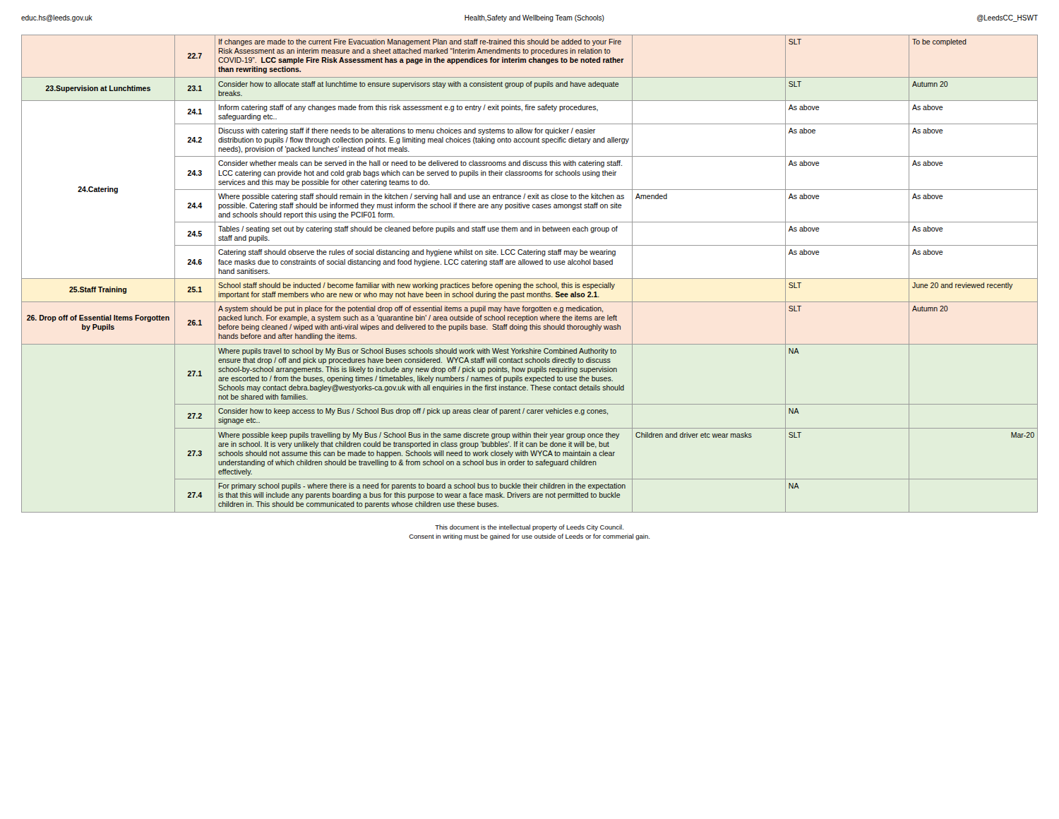educ.hs@leeds.gov.uk
Health,Safety and Wellbeing Team (Schools)
@LeedsCC_HSWT
| | 22.7 | If changes are made to the current Fire Evacuation Management Plan and staff re-trained this should be added to your Fire Risk Assessment as an interim measure and a sheet attached marked “Interim Amendments to procedures in relation to COVID-19”. LCC sample Fire Risk Assessment has a page in the appendices for interim changes to be noted rather than rewriting sections. | | SLT | To be completed |
| 23.Supervision at Lunchtimes | 23.1 | Consider how to allocate staff at lunchtime to ensure supervisors stay with a consistent group of pupils and have adequate breaks. | | SLT | Autumn 20 |
| 24.Catering | 24.1 | Inform catering staff of any changes made from this risk assessment e.g to entry / exit points, fire safety procedures, safeguarding etc.. | | As above | As above |
| 24.2 | Discuss with catering staff if there needs to be alterations to menu choices and systems to allow for quicker / easier distribution to pupils / flow through collection points. E.g limiting meal choices (taking onto account specific dietary and allergy needs), provision of 'packed lunches' instead of hot meals. | | As aboe | As above |
| 24.3 | Consider whether meals can be served in the hall or need to be delivered to classrooms and discuss this with catering staff. LCC catering can provide hot and cold grab bags which can be served to pupils in their classrooms for schools using their services and this may be possible for other catering teams to do. | | As above | As above |
| 24.4 | Where possible catering staff should remain in the kitchen / serving hall and use an entrance / exit as close to the kitchen as possible. Catering staff should be informed they must inform the school if there are any positive cases amongst staff on site and schools should report this using the PCIF01 form. | Amended | As above | As above |
| 24.5 | Tables / seating set out by catering staff should be cleaned before pupils and staff use them and in between each group of staff and pupils. | | As above | As above |
| 24.6 | Catering staff should observe the rules of social distancing and hygiene whilst on site. LCC Catering staff may be wearing face masks due to constraints of social distancing and food hygiene. LCC catering staff are allowed to use alcohol based hand sanitisers. | | As above | As above |
| 25.Staff Training | 25.1 | School staff should be inducted / become familiar with new working practices before opening the school, this is especially important for staff members who are new or who may not have been in school during the past months. See also 2.1 . | | SLT | June 20 and reviewed recently |
| 26. Drop off of Essential Items Forgotten by Pupils | 26.1 | A system should be put in place for the potential drop off of essential items a pupil may have forgotten e.g medication, packed lunch. For example, a system such as a 'quarantine bin' / area outside of school reception where the items are left before being cleaned / wiped with anti-viral wipes and delivered to the pupils base. Staff doing this should thoroughly wash hands before and after handling the items. | | SLT | Autumn 20 |
| | 27.1 | Where pupils travel to school by My Bus or School Buses schools should work with West Yorkshire Combined Authority to ensure that drop / off and pick up procedures have been considered. WYCA staff will contact schools directly to discuss school-by-school arrangements. This is likely to include any new drop off / pick up points, how pupils requiring supervision are escorted to / from the buses, opening times / timetables, likely numbers / names of pupils expected to use the buses. Schools may contact debra.bagley@westyorks-ca.gov.uk with all enquiries in the first instance. These contact details should not be shared with families. | | NA | |
| 27.2 | Consider how to keep access to My Bus / School Bus drop off / pick up areas clear of parent / carer vehicles e.g cones, signage etc.. | | NA | |
| 27.3 | Where possible keep pupils travelling by My Bus / School Bus in the same discrete group within their year group once they are in school. It is very unlikely that children could be transported in class group 'bubbles'. If it can be done it will be, but schools should not assume this can be made to happen. Schools will need to work closely with WYCA to maintain a clear understanding of which children should be travelling to & from school on a school bus in order to safeguard children effectively. | Children and driver etc wear masks | SLT | Mar-20 |
| 27.4 | For primary school pupils - where there is a need for parents to board a school bus to buckle their children in the expectation is that this will include any parents boarding a bus for this purpose to wear a face mask. Drivers are not permitted to buckle children in. This should be communicated to parents whose children use these buses. | | NA | |
This document is the intellectual property of Leeds City Council.
Consent in writing must be gained for use outside of Leeds or for commerial gain.